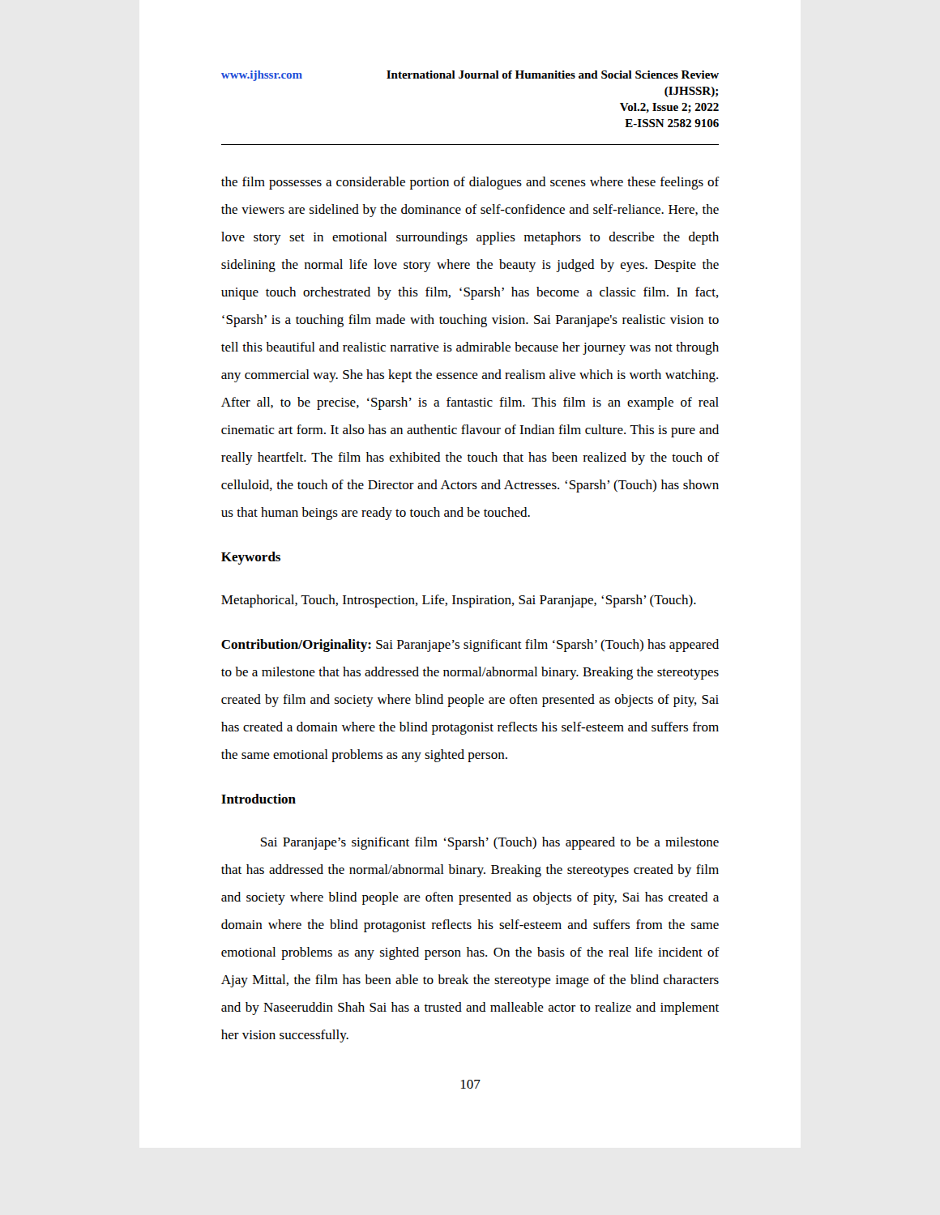www.ijhssr.com
International Journal of Humanities and Social Sciences Review
(IJHSSR);
Vol.2, Issue 2; 2022
E-ISSN 2582 9106
the film possesses a considerable portion of dialogues and scenes where these feelings of the viewers are sidelined by the dominance of self-confidence and self-reliance. Here, the love story set in emotional surroundings applies metaphors to describe the depth sidelining the normal life love story where the beauty is judged by eyes. Despite the unique touch orchestrated by this film, ‘Sparsh’ has become a classic film. In fact, ‘Sparsh’ is a touching film made with touching vision. Sai Paranjape's realistic vision to tell this beautiful and realistic narrative is admirable because her journey was not through any commercial way. She has kept the essence and realism alive which is worth watching. After all, to be precise, ‘Sparsh’ is a fantastic film. This film is an example of real cinematic art form. It also has an authentic flavour of Indian film culture. This is pure and really heartfelt. The film has exhibited the touch that has been realized by the touch of celluloid, the touch of the Director and Actors and Actresses. ‘Sparsh’ (Touch) has shown us that human beings are ready to touch and be touched.
Keywords
Metaphorical, Touch, Introspection, Life, Inspiration, Sai Paranjape, ‘Sparsh’ (Touch).
Contribution/Originality: Sai Paranjape’s significant film ‘Sparsh’ (Touch) has appeared to be a milestone that has addressed the normal/abnormal binary. Breaking the stereotypes created by film and society where blind people are often presented as objects of pity, Sai has created a domain where the blind protagonist reflects his self-esteem and suffers from the same emotional problems as any sighted person.
Introduction
Sai Paranjape’s significant film ‘Sparsh’ (Touch) has appeared to be a milestone that has addressed the normal/abnormal binary. Breaking the stereotypes created by film and society where blind people are often presented as objects of pity, Sai has created a domain where the blind protagonist reflects his self-esteem and suffers from the same emotional problems as any sighted person has. On the basis of the real life incident of Ajay Mittal, the film has been able to break the stereotype image of the blind characters and by Naseeruddin Shah Sai has a trusted and malleable actor to realize and implement her vision successfully.
107